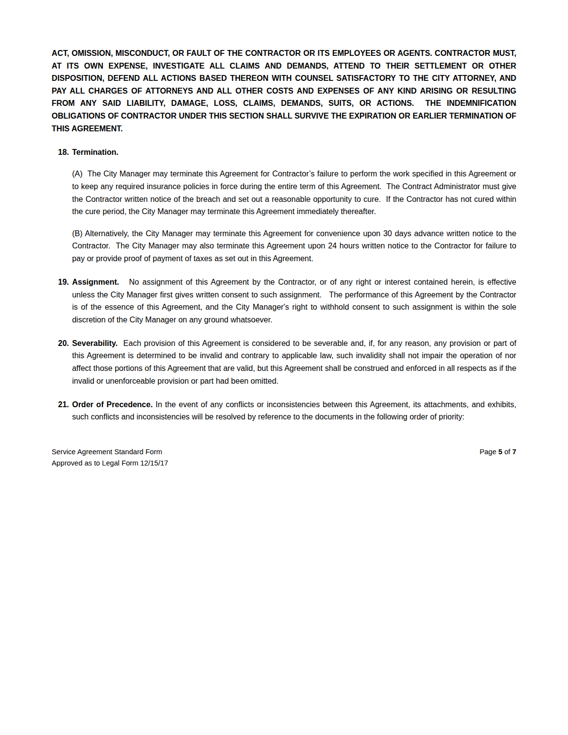ACT, OMISSION, MISCONDUCT, OR FAULT OF THE CONTRACTOR OR ITS EMPLOYEES OR AGENTS. CONTRACTOR MUST, AT ITS OWN EXPENSE, INVESTIGATE ALL CLAIMS AND DEMANDS, ATTEND TO THEIR SETTLEMENT OR OTHER DISPOSITION, DEFEND ALL ACTIONS BASED THEREON WITH COUNSEL SATISFACTORY TO THE CITY ATTORNEY, AND PAY ALL CHARGES OF ATTORNEYS AND ALL OTHER COSTS AND EXPENSES OF ANY KIND ARISING OR RESULTING FROM ANY SAID LIABILITY, DAMAGE, LOSS, CLAIMS, DEMANDS, SUITS, OR ACTIONS. THE INDEMNIFICATION OBLIGATIONS OF CONTRACTOR UNDER THIS SECTION SHALL SURVIVE THE EXPIRATION OR EARLIER TERMINATION OF THIS AGREEMENT.
18. Termination.
(A) The City Manager may terminate this Agreement for Contractor’s failure to perform the work specified in this Agreement or to keep any required insurance policies in force during the entire term of this Agreement. The Contract Administrator must give the Contractor written notice of the breach and set out a reasonable opportunity to cure. If the Contractor has not cured within the cure period, the City Manager may terminate this Agreement immediately thereafter.
(B) Alternatively, the City Manager may terminate this Agreement for convenience upon 30 days advance written notice to the Contractor. The City Manager may also terminate this Agreement upon 24 hours written notice to the Contractor for failure to pay or provide proof of payment of taxes as set out in this Agreement.
19. Assignment. No assignment of this Agreement by the Contractor, or of any right or interest contained herein, is effective unless the City Manager first gives written consent to such assignment. The performance of this Agreement by the Contractor is of the essence of this Agreement, and the City Manager's right to withhold consent to such assignment is within the sole discretion of the City Manager on any ground whatsoever.
20. Severability. Each provision of this Agreement is considered to be severable and, if, for any reason, any provision or part of this Agreement is determined to be invalid and contrary to applicable law, such invalidity shall not impair the operation of nor affect those portions of this Agreement that are valid, but this Agreement shall be construed and enforced in all respects as if the invalid or unenforceable provision or part had been omitted.
21. Order of Precedence. In the event of any conflicts or inconsistencies between this Agreement, its attachments, and exhibits, such conflicts and inconsistencies will be resolved by reference to the documents in the following order of priority:
Service Agreement Standard Form
Approved as to Legal Form 12/15/17
Page 5 of 7